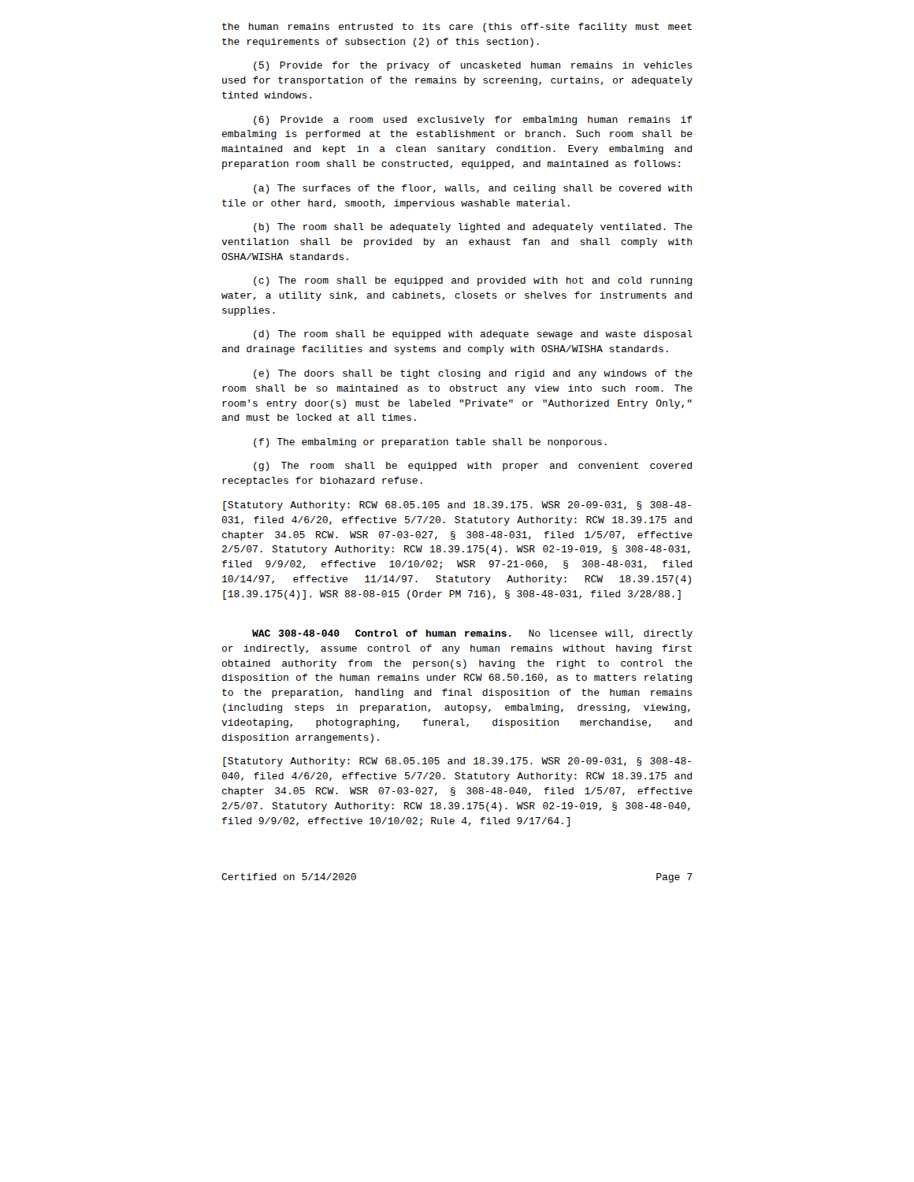the human remains entrusted to its care (this off-site facility must meet the requirements of subsection (2) of this section).
(5) Provide for the privacy of uncasketed human remains in vehicles used for transportation of the remains by screening, curtains, or adequately tinted windows.
(6) Provide a room used exclusively for embalming human remains if embalming is performed at the establishment or branch. Such room shall be maintained and kept in a clean sanitary condition. Every embalming and preparation room shall be constructed, equipped, and maintained as follows:
(a) The surfaces of the floor, walls, and ceiling shall be covered with tile or other hard, smooth, impervious washable material.
(b) The room shall be adequately lighted and adequately ventilated. The ventilation shall be provided by an exhaust fan and shall comply with OSHA/WISHA standards.
(c) The room shall be equipped and provided with hot and cold running water, a utility sink, and cabinets, closets or shelves for instruments and supplies.
(d) The room shall be equipped with adequate sewage and waste disposal and drainage facilities and systems and comply with OSHA/WISHA standards.
(e) The doors shall be tight closing and rigid and any windows of the room shall be so maintained as to obstruct any view into such room. The room's entry door(s) must be labeled "Private" or "Authorized Entry Only," and must be locked at all times.
(f) The embalming or preparation table shall be nonporous.
(g) The room shall be equipped with proper and convenient covered receptacles for biohazard refuse.
[Statutory Authority: RCW 68.05.105 and 18.39.175. WSR 20-09-031, § 308-48-031, filed 4/6/20, effective 5/7/20. Statutory Authority: RCW 18.39.175 and chapter 34.05 RCW. WSR 07-03-027, § 308-48-031, filed 1/5/07, effective 2/5/07. Statutory Authority: RCW 18.39.175(4). WSR 02-19-019, § 308-48-031, filed 9/9/02, effective 10/10/02; WSR 97-21-060, § 308-48-031, filed 10/14/97, effective 11/14/97. Statutory Authority: RCW 18.39.157(4) [18.39.175(4)]. WSR 88-08-015 (Order PM 716), § 308-48-031, filed 3/28/88.]
WAC 308-48-040 Control of human remains. No licensee will, directly or indirectly, assume control of any human remains without having first obtained authority from the person(s) having the right to control the disposition of the human remains under RCW 68.50.160, as to matters relating to the preparation, handling and final disposition of the human remains (including steps in preparation, autopsy, embalming, dressing, viewing, videotaping, photographing, funeral, disposition merchandise, and disposition arrangements).
[Statutory Authority: RCW 68.05.105 and 18.39.175. WSR 20-09-031, § 308-48-040, filed 4/6/20, effective 5/7/20. Statutory Authority: RCW 18.39.175 and chapter 34.05 RCW. WSR 07-03-027, § 308-48-040, filed 1/5/07, effective 2/5/07. Statutory Authority: RCW 18.39.175(4). WSR 02-19-019, § 308-48-040, filed 9/9/02, effective 10/10/02; Rule 4, filed 9/17/64.]
Certified on 5/14/2020 Page 7